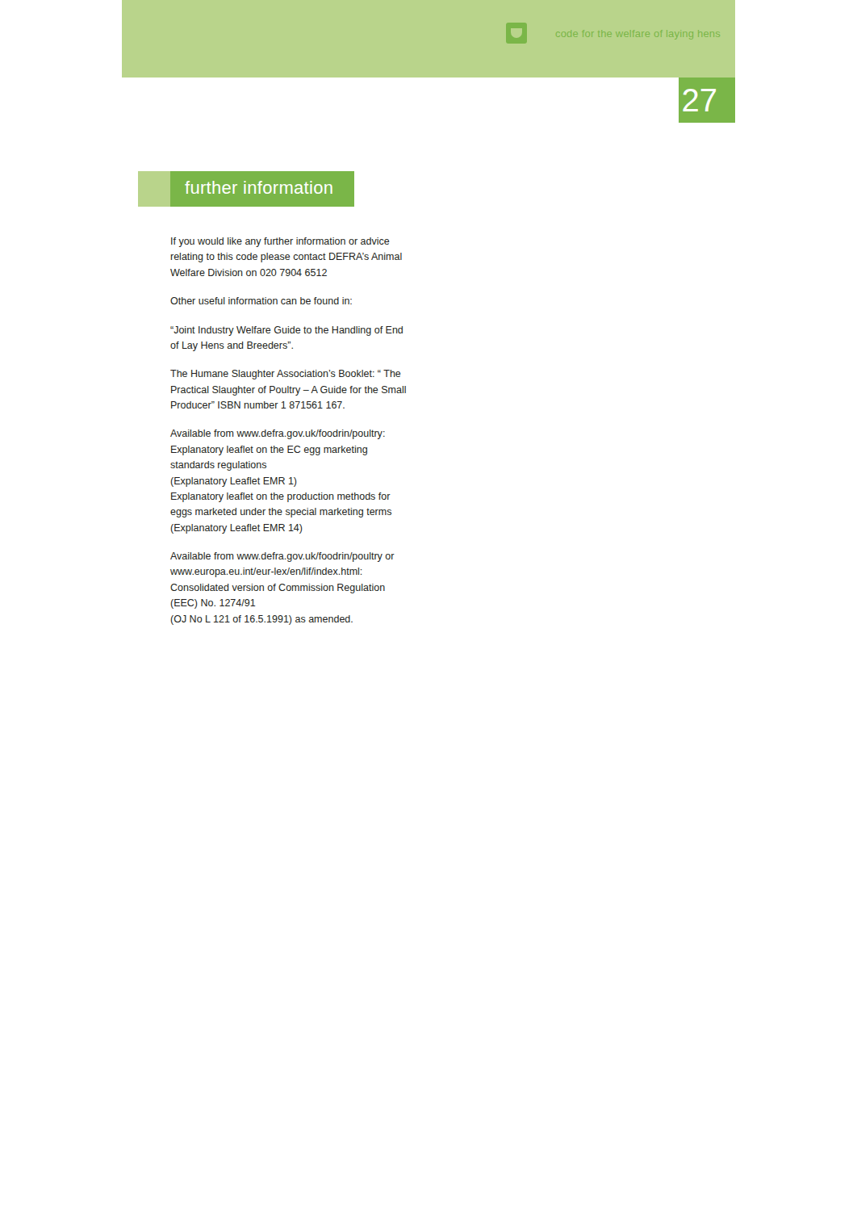code for the welfare of laying hens
27
further information
If you would like any further information or advice relating to this code please contact DEFRA’s Animal Welfare Division on 020 7904 6512
Other useful information can be found in:
“Joint Industry Welfare Guide to the Handling of End of Lay Hens and Breeders”.
The Humane Slaughter Association’s Booklet: “ The Practical Slaughter of Poultry – A Guide for the Small Producer” ISBN number 1 871561 167.
Available from www.defra.gov.uk/foodrin/poultry:
Explanatory leaflet on the EC egg marketing standards regulations
(Explanatory Leaflet EMR 1)
Explanatory leaflet on the production methods for eggs marketed under the special marketing terms
(Explanatory Leaflet EMR 14)
Available from www.defra.gov.uk/foodrin/poultry or www.europa.eu.int/eur-lex/en/lif/index.html:
Consolidated version of Commission Regulation (EEC) No. 1274/91
(OJ No L 121 of 16.5.1991) as amended.